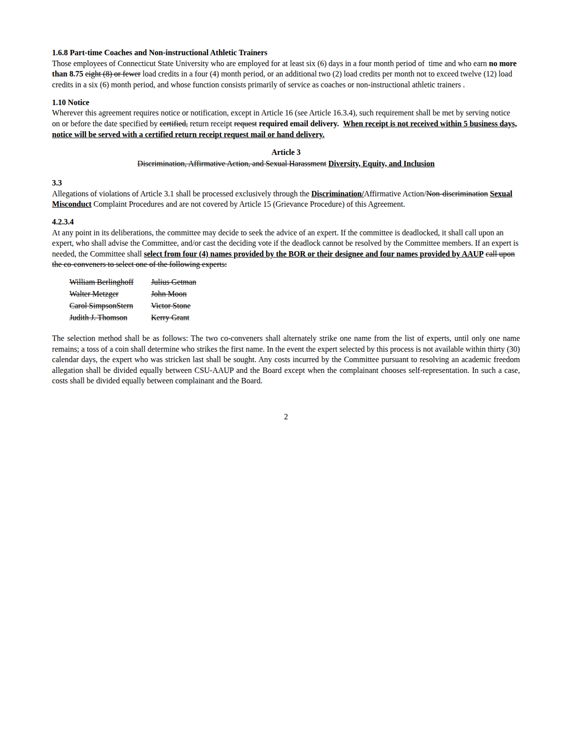1.6.8 Part-time Coaches and Non-instructional Athletic Trainers
Those employees of Connecticut State University who are employed for at least six (6) days in a four month period of time and who earn no more than 8.75 eight (8) or fewer load credits in a four (4) month period, or an additional two (2) load credits per month not to exceed twelve (12) load credits in a six (6) month period, and whose function consists primarily of service as coaches or non-instructional athletic trainers .
1.10 Notice
Wherever this agreement requires notice or notification, except in Article 16 (see Article 16.3.4), such requirement shall be met by serving notice on or before the date specified by certified, return receipt request required email delivery. When receipt is not received within 5 business days, notice will be served with a certified return receipt request mail or hand delivery.
Article 3
Discrimination, Affirmative Action, and Sexual Harassment Diversity, Equity, and Inclusion
3.3
Allegations of violations of Article 3.1 shall be processed exclusively through the Discrimination/Affirmative Action/Non-discrimination Sexual Misconduct Complaint Procedures and are not covered by Article 15 (Grievance Procedure) of this Agreement.
4.2.3.4
At any point in its deliberations, the committee may decide to seek the advice of an expert. If the committee is deadlocked, it shall call upon an expert, who shall advise the Committee, and/or cast the deciding vote if the deadlock cannot be resolved by the Committee members. If an expert is needed, the Committee shall select from four (4) names provided by the BOR or their designee and four names provided by AAUP call upon the co-conveners to select one of the following experts:
| William Berlinghoff | Julius Getman |
| Walter Metzger | John Moon |
| Carol SimpsonStern | Victor Stone |
| Judith J. Thomson | Kerry Grant |
The selection method shall be as follows: The two co-conveners shall alternately strike one name from the list of experts, until only one name remains; a toss of a coin shall determine who strikes the first name. In the event the expert selected by this process is not available within thirty (30) calendar days, the expert who was stricken last shall be sought. Any costs incurred by the Committee pursuant to resolving an academic freedom allegation shall be divided equally between CSU-AAUP and the Board except when the complainant chooses self-representation. In such a case, costs shall be divided equally between complainant and the Board.
2